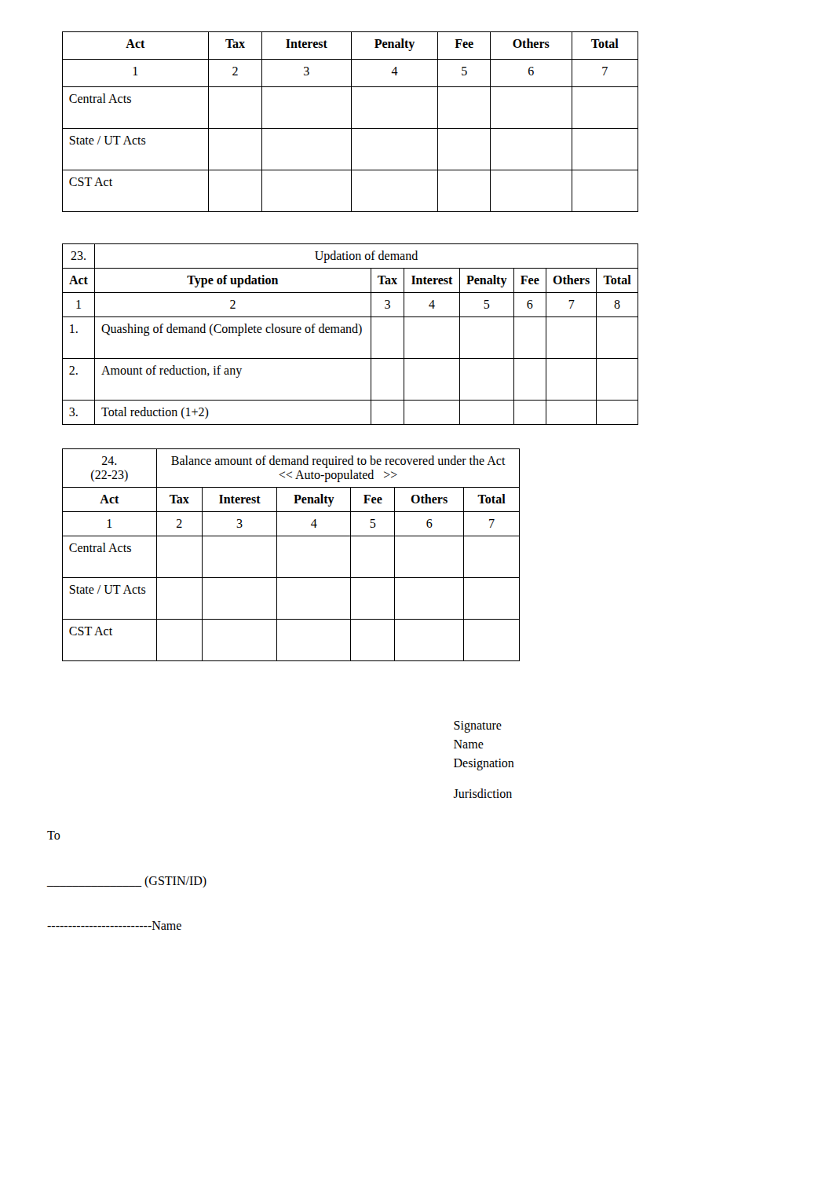| Act | Tax | Interest | Penalty | Fee | Others | Total |
| --- | --- | --- | --- | --- | --- | --- |
| 1 | 2 | 3 | 4 | 5 | 6 | 7 |
| Central Acts | | | | | | |
| State / UT Acts | | | | | | |
| CST Act | | | | | | |
| 23. | Updation of demand |
| Act | Type of updation | Tax | Interest | Penalty | Fee | Others | Total |
| 1 | 2 | 3 | 4 | 5 | 6 | 7 | 8 |
| 1. | Quashing of demand (Complete closure of demand) | | | | | | |
| 2. | Amount of reduction, if any | | | | | | |
| 3. | Total reduction (1+2) | | | | | | |
| 24. (22-23) | Balance amount of demand required to be recovered under the Act << Auto-populated >> |
| Act | Tax | Interest | Penalty | Fee | Others | Total |
| 1 | 2 | 3 | 4 | 5 | 6 | 7 |
| Central Acts | | | | | | |
| State / UT Acts | | | | | | |
| CST Act | | | | | | |
Signature
Name
Designation
Jurisdiction
To
_______________ (GSTIN/ID)
-------------------------Name